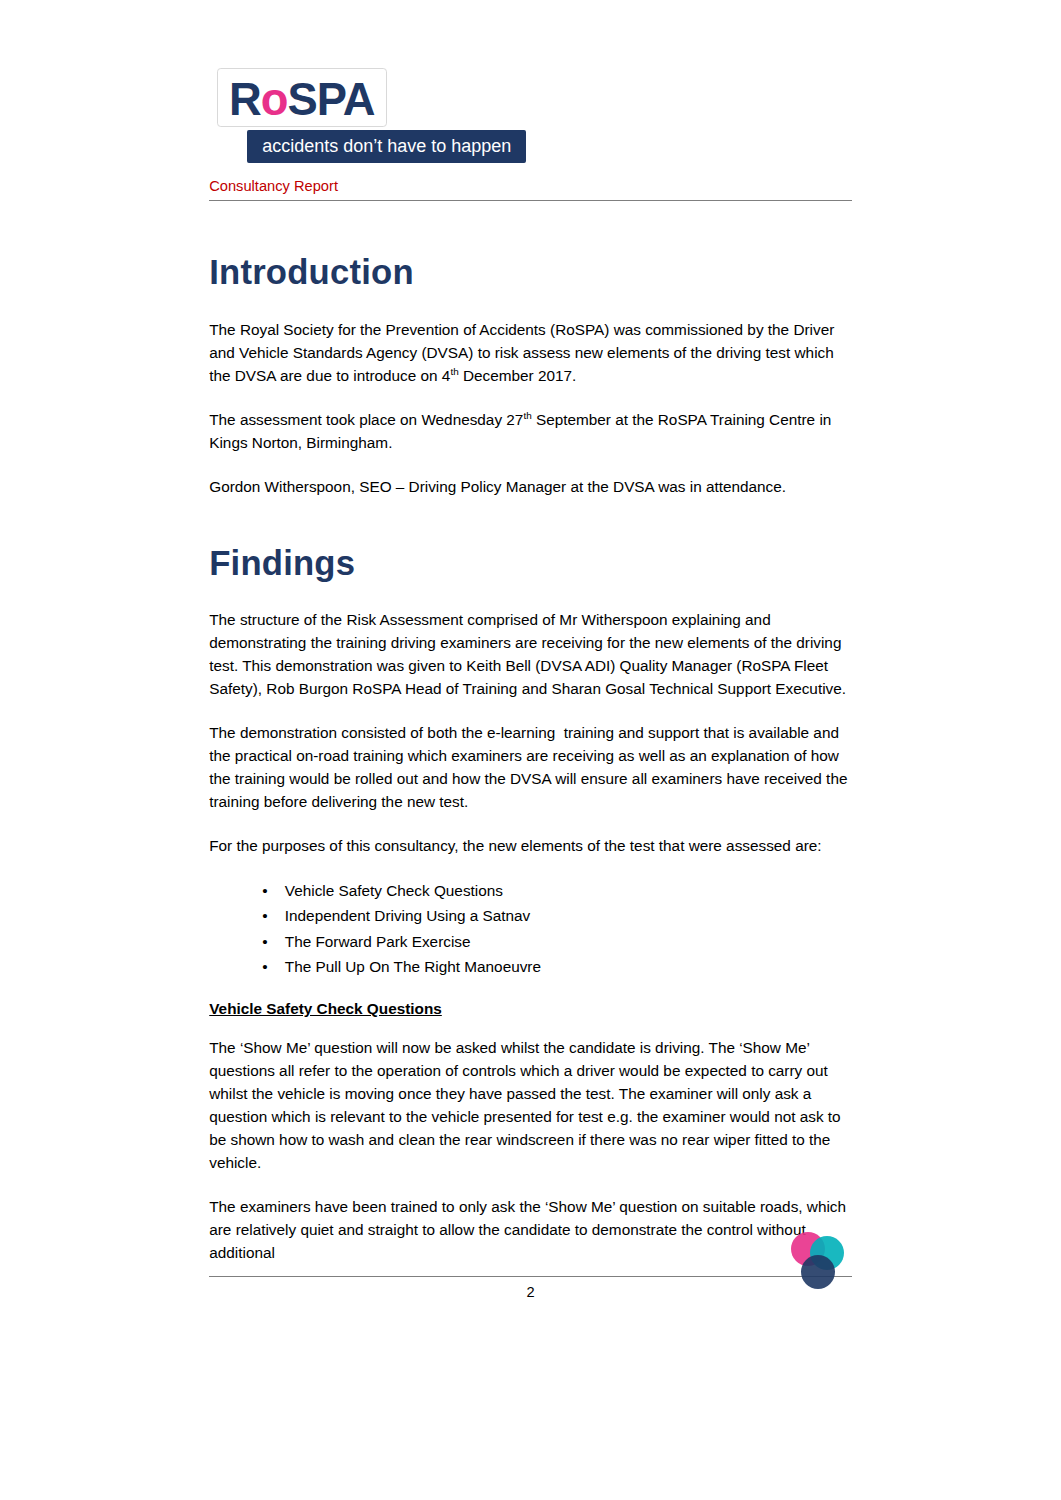RoSPA
accidents don’t have to happen
Consultancy Report
Introduction
The Royal Society for the Prevention of Accidents (RoSPA) was commissioned by the Driver and Vehicle Standards Agency (DVSA) to risk assess new elements of the driving test which the DVSA are due to introduce on 4th December 2017.
The assessment took place on Wednesday 27th September at the RoSPA Training Centre in Kings Norton, Birmingham.
Gordon Witherspoon, SEO – Driving Policy Manager at the DVSA was in attendance.
Findings
The structure of the Risk Assessment comprised of Mr Witherspoon explaining and demonstrating the training driving examiners are receiving for the new elements of the driving test. This demonstration was given to Keith Bell (DVSA ADI) Quality Manager (RoSPA Fleet Safety), Rob Burgon RoSPA Head of Training and Sharan Gosal Technical Support Executive.
The demonstration consisted of both the e-learning training and support that is available and the practical on-road training which examiners are receiving as well as an explanation of how the training would be rolled out and how the DVSA will ensure all examiners have received the training before delivering the new test.
For the purposes of this consultancy, the new elements of the test that were assessed are:
Vehicle Safety Check Questions
Independent Driving Using a Satnav
The Forward Park Exercise
The Pull Up On The Right Manoeuvre
Vehicle Safety Check Questions
The ‘Show Me’ question will now be asked whilst the candidate is driving. The ‘Show Me’ questions all refer to the operation of controls which a driver would be expected to carry out whilst the vehicle is moving once they have passed the test. The examiner will only ask a question which is relevant to the vehicle presented for test e.g. the examiner would not ask to be shown how to wash and clean the rear windscreen if there was no rear wiper fitted to the vehicle.
The examiners have been trained to only ask the ‘Show Me’ question on suitable roads, which are relatively quiet and straight to allow the candidate to demonstrate the control without additional
2